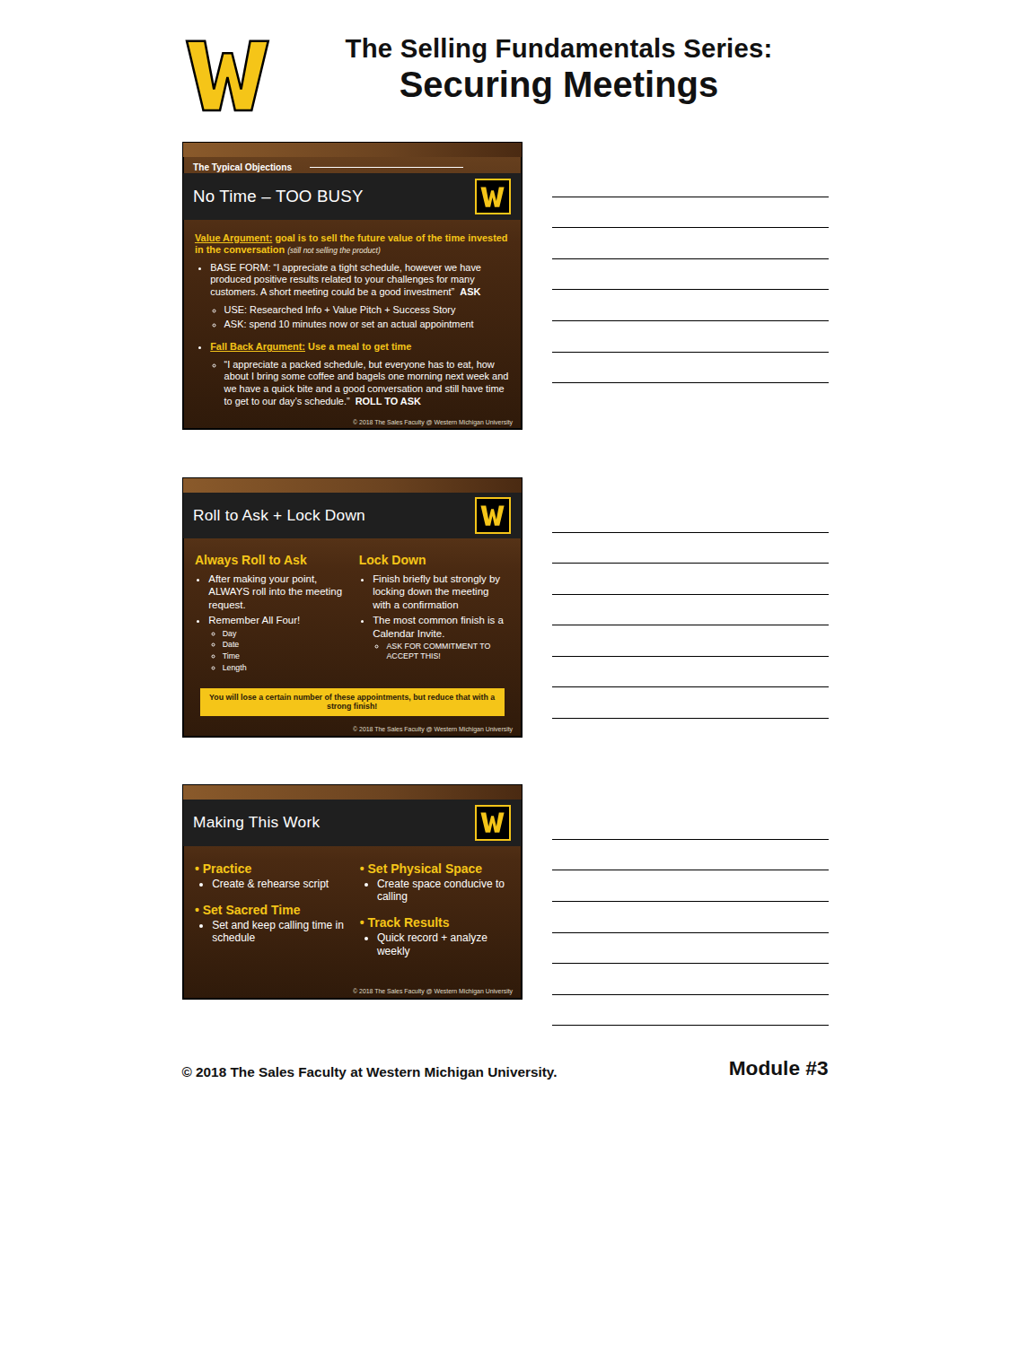The Selling Fundamentals Series:
Securing Meetings
The Typical Objections
No Time – TOO BUSY
Value Argument: goal is to sell the future value of the time invested in the conversation (still not selling the product)
BASE FORM: “I appreciate a tight schedule, however we have produced positive results related to your challenges for many customers. A short meeting could be a good investment” ASK
USE: Researched Info + Value Pitch + Success Story
ASK: spend 10 minutes now or set an actual appointment
Fall Back Argument: Use a meal to get time
“I appreciate a packed schedule, but everyone has to eat, how about I bring some coffee and bagels one morning next week and we have a quick bite and a good conversation and still have time to get to our day’s schedule.” ROLL TO ASK
© 2018 The Sales Faculty @ Western Michigan University
Roll to Ask + Lock Down
Always Roll to Ask
After making your point, ALWAYS roll into the meeting request.
Remember All Four!
Day
Date
Time
Length
Lock Down
Finish briefly but strongly by locking down the meeting with a confirmation
The most common finish is a Calendar Invite.
ASK FOR COMMITMENT TO ACCEPT THIS!
You will lose a certain number of these appointments, but reduce that with a strong finish!
© 2018 The Sales Faculty @ Western Michigan University
Making This Work
Practice
Create & rehearse script
Set Sacred Time
Set and keep calling time in schedule
Set Physical Space
Create space conducive to calling
Track Results
Quick record + analyze weekly
© 2018 The Sales Faculty @ Western Michigan University
© 2018 The Sales Faculty at Western Michigan University.
Module #3